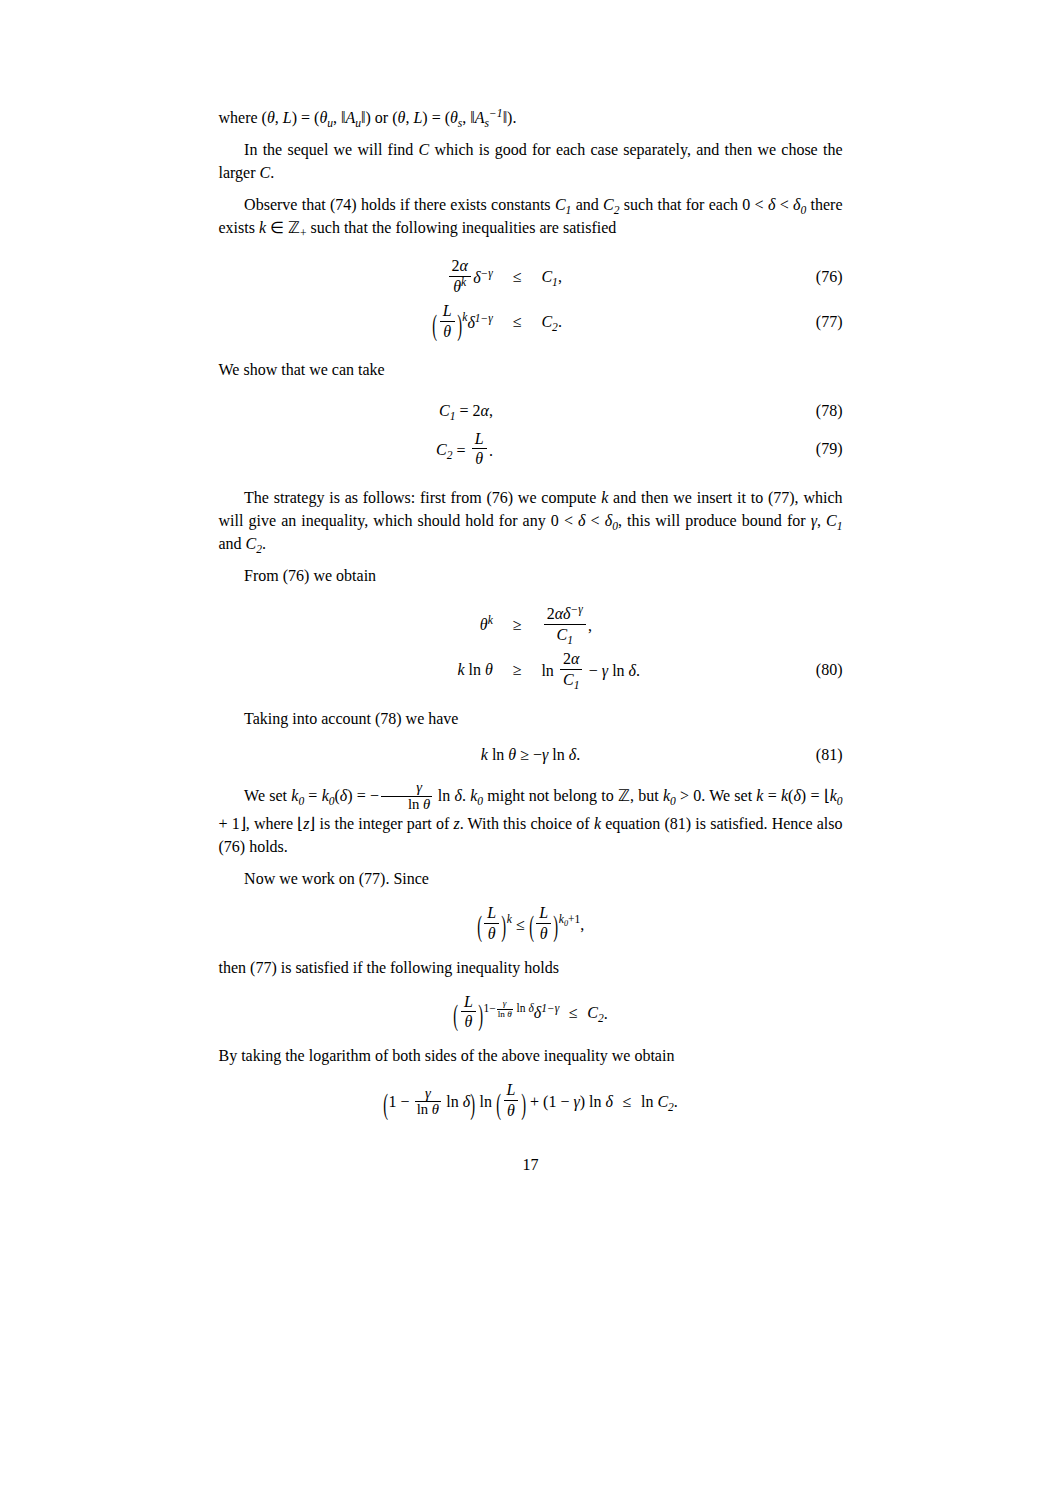where (θ, L) = (θu, ‖Au‖) or (θ, L) = (θs, ‖As−1‖).
In the sequel we will find C which is good for each case separately, and then we chose the larger C.
Observe that (74) holds if there exists constants C1 and C2 such that for each 0 < δ < δ0 there exists k ∈ ℤ+ such that the following inequalities are satisfied
| 2 α θ k δ −γ | ≤ | C 1 , | (76) |
| ( L θ ) k δ 1−γ | ≤ | C 2 . | (77) |
We show that we can take
| C 1 = 2 α , | | | (78) |
| C 2 = L θ . | | | (79) |
The strategy is as follows: first from (76) we compute k and then we insert it to (77), which will give an inequality, which should hold for any 0 < δ < δ0, this will produce bound for γ, C1 and C2.
From (76) we obtain
| θ k | ≥ | 2 αδ −γ C 1 , | |
| k ln θ | ≥ | ln 2 α C 1 − γ ln δ . | (80) |
Taking into account (78) we have
k ln θ ≥ −γ ln δ. (81)
We set k0 = k0(δ) = −γln θ ln δ. k0 might not belong to ℤ, but k0 > 0. We set k = k(δ) = ⌊k0 + 1⌋, where ⌊z⌋ is the integer part of z. With this choice of k equation (81) is satisfied. Hence also (76) holds.
Now we work on (77). Since
(Lθ)k ≤ (Lθ)k0+1,
then (77) is satisfied if the following inequality holds
(Lθ)1−γln θ ln δδ1−γ ≤ C2.
By taking the logarithm of both sides of the above inequality we obtain
(1 − γln θ ln δ) ln (Lθ) + (1 − γ) ln δ ≤ ln C2.
17